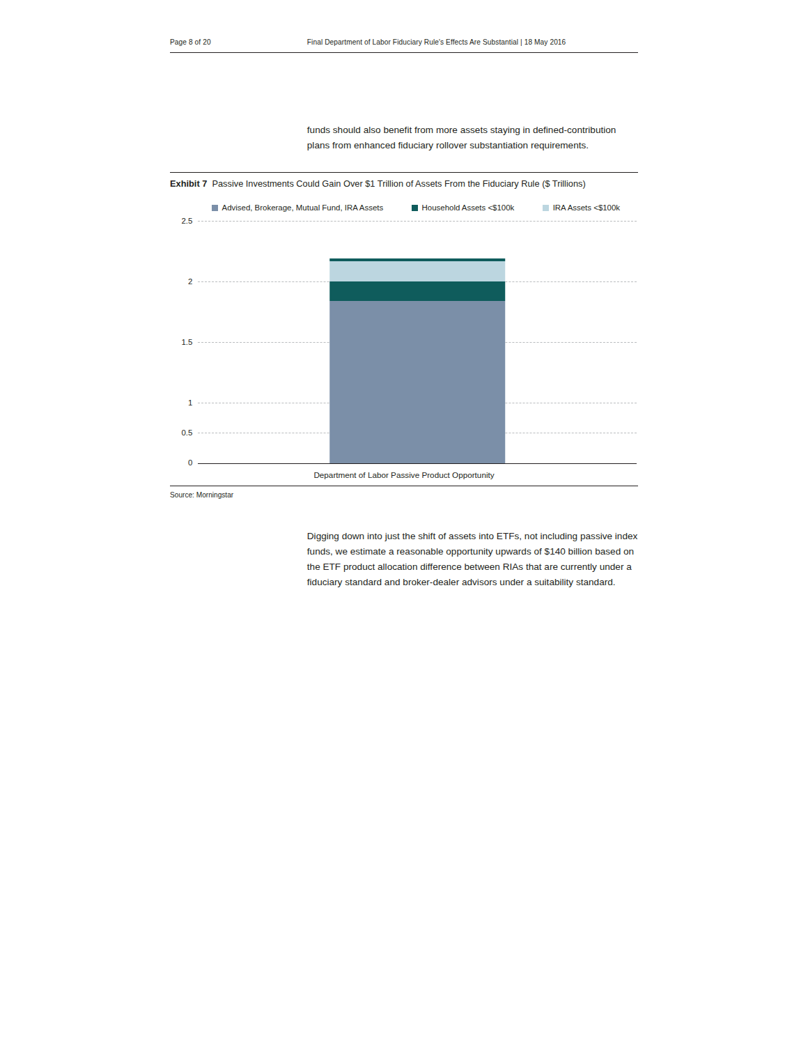Page 8 of 20
Final Department of Labor Fiduciary Rule's Effects Are Substantial | 18 May 2016
funds should also benefit from more assets staying in defined-contribution plans from enhanced fiduciary rollover substantiation requirements.
Exhibit 7 Passive Investments Could Gain Over $1 Trillion of Assets From the Fiduciary Rule ($ Trillions)
Advised, Brokerage, Mutual Fund, IRA Assets
Household Assets <$100k
IRA Assets <$100k
2.5
2
1.5
1
0.5
0
Department of Labor Passive Product Opportunity
Source: Morningstar
Digging down into just the shift of assets into ETFs, not including passive index funds, we estimate a reasonable opportunity upwards of $140 billion based on the ETF product allocation difference between RIAs that are currently under a fiduciary standard and broker-dealer advisors under a suitability standard.